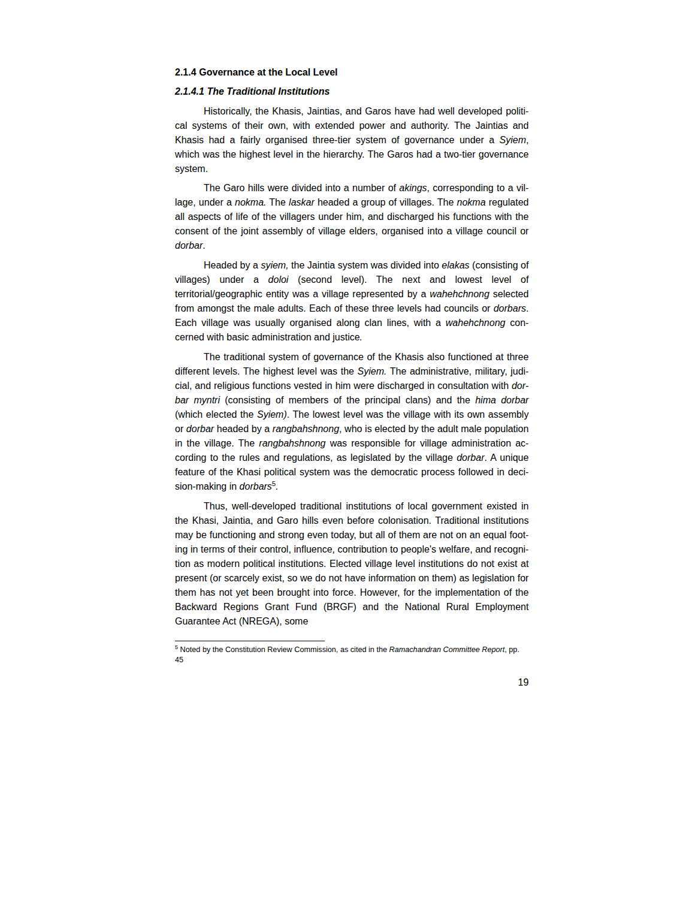2.1.4 Governance at the Local Level
2.1.4.1 The Traditional Institutions
Historically, the Khasis, Jaintias, and Garos have had well developed political systems of their own, with extended power and authority. The Jaintias and Khasis had a fairly organised three-tier system of governance under a Syiem, which was the highest level in the hierarchy. The Garos had a two-tier governance system.
The Garo hills were divided into a number of akings, corresponding to a village, under a nokma. The laskar headed a group of villages. The nokma regulated all aspects of life of the villagers under him, and discharged his functions with the consent of the joint assembly of village elders, organised into a village council or dorbar.
Headed by a syiem, the Jaintia system was divided into elakas (consisting of villages) under a doloi (second level). The next and lowest level of territorial/geographic entity was a village represented by a wahehchnong selected from amongst the male adults. Each of these three levels had councils or dorbars. Each village was usually organised along clan lines, with a wahehchnong concerned with basic administration and justice.
The traditional system of governance of the Khasis also functioned at three different levels. The highest level was the Syiem. The administrative, military, judicial, and religious functions vested in him were discharged in consultation with dorbar myntri (consisting of members of the principal clans) and the hima dorbar (which elected the Syiem). The lowest level was the village with its own assembly or dorbar headed by a rangbahshnong, who is elected by the adult male population in the village. The rangbahshnong was responsible for village administration according to the rules and regulations, as legislated by the village dorbar. A unique feature of the Khasi political system was the democratic process followed in decision-making in dorbars5.
Thus, well-developed traditional institutions of local government existed in the Khasi, Jaintia, and Garo hills even before colonisation. Traditional institutions may be functioning and strong even today, but all of them are not on an equal footing in terms of their control, influence, contribution to people's welfare, and recognition as modern political institutions. Elected village level institutions do not exist at present (or scarcely exist, so we do not have information on them) as legislation for them has not yet been brought into force. However, for the implementation of the Backward Regions Grant Fund (BRGF) and the National Rural Employment Guarantee Act (NREGA), some
5 Noted by the Constitution Review Commission, as cited in the Ramachandran Committee Report, pp. 45
19